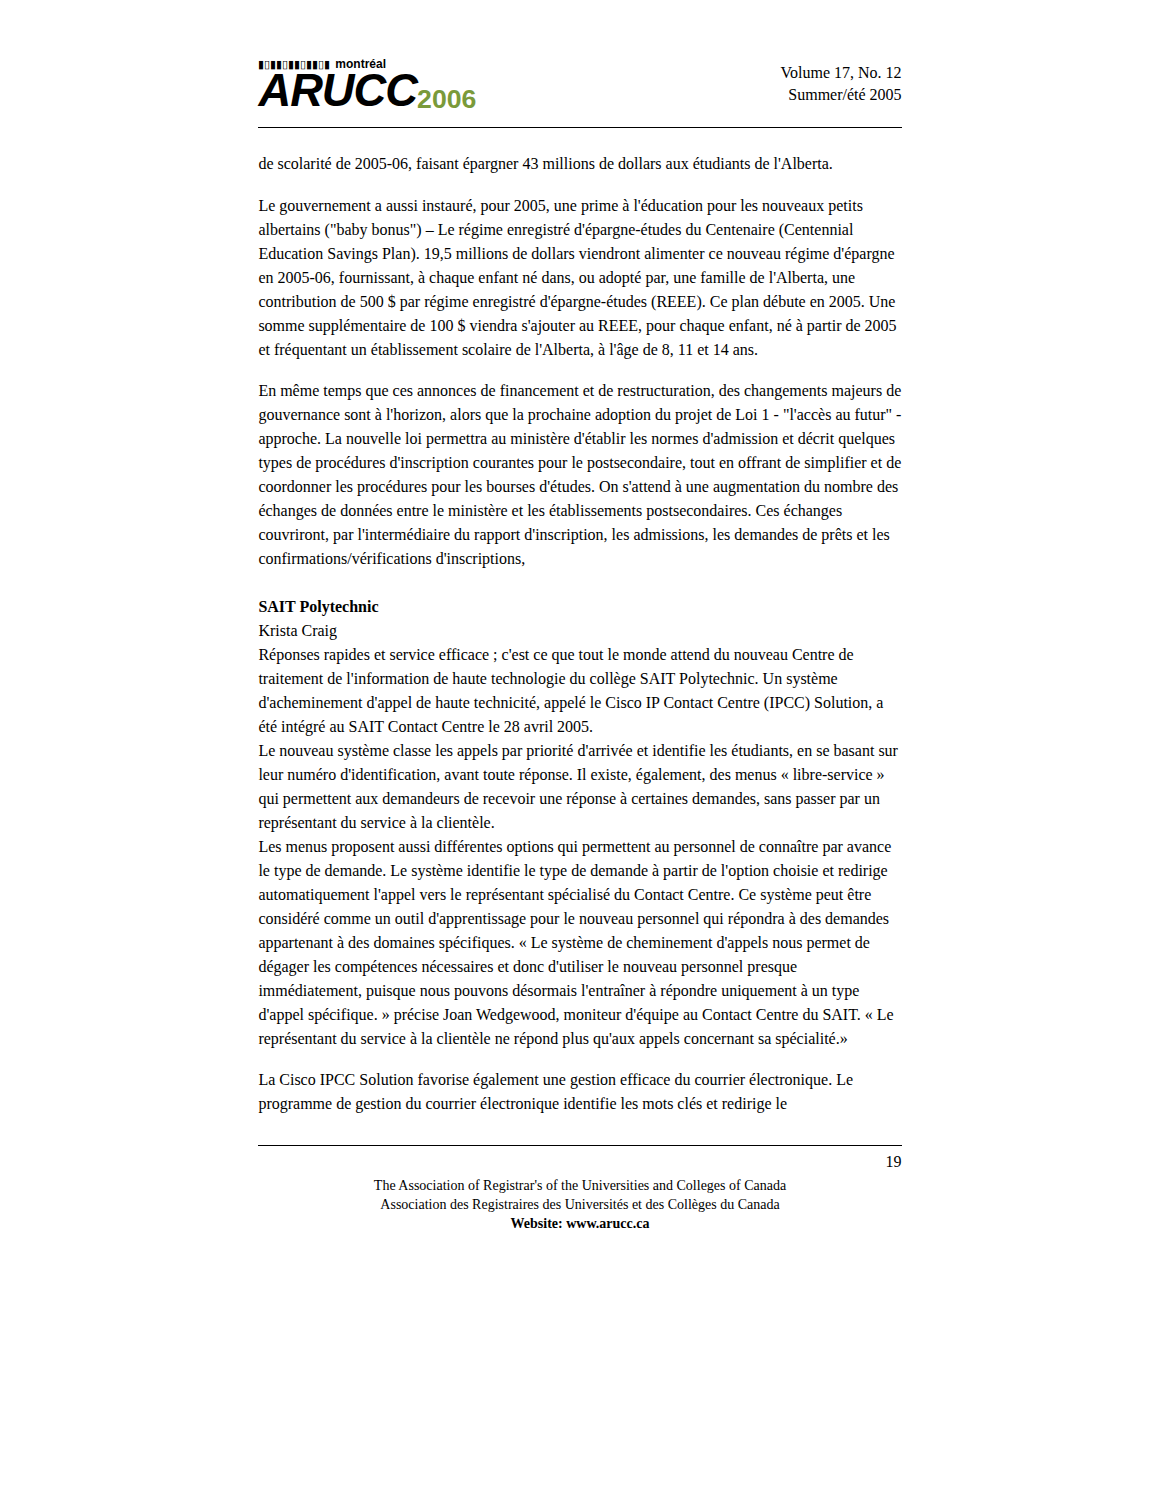▮▯▮▮▯▮▮▯▮▮▯▮ montréal
ARUCC 2006
Volume 17, No. 12
Summer/été 2005
de scolarité de 2005-06, faisant épargner 43 millions de dollars aux étudiants de l'Alberta.
Le gouvernement a aussi instauré, pour 2005, une prime à l'éducation pour les nouveaux petits albertains ("baby bonus") – Le régime enregistré d'épargne-études du Centenaire (Centennial Education Savings Plan). 19,5 millions de dollars viendront alimenter ce nouveau régime d'épargne en 2005-06, fournissant, à chaque enfant né dans, ou adopté par, une famille de l'Alberta, une contribution de 500 $ par régime enregistré d'épargne-études (REEE). Ce plan débute en 2005. Une somme supplémentaire de 100 $ viendra s'ajouter au REEE, pour chaque enfant, né à partir de 2005 et fréquentant un établissement scolaire de l'Alberta, à l'âge de 8, 11 et 14 ans.
En même temps que ces annonces de financement et de restructuration, des changements majeurs de gouvernance sont à l'horizon, alors que la prochaine adoption du projet de Loi 1 - "l'accès au futur" - approche. La nouvelle loi permettra au ministère d'établir les normes d'admission et décrit quelques types de procédures d'inscription courantes pour le postsecondaire, tout en offrant de simplifier et de coordonner les procédures pour les bourses d'études. On s'attend à une augmentation du nombre des échanges de données entre le ministère et les établissements postsecondaires. Ces échanges couvriront, par l'intermédiaire du rapport d'inscription, les admissions, les demandes de prêts et les confirmations/vérifications d'inscriptions,
SAIT Polytechnic
Krista Craig
Réponses rapides et service efficace ; c'est ce que tout le monde attend du nouveau Centre de traitement de l'information de haute technologie du collège SAIT Polytechnic. Un système d'acheminement d'appel de haute technicité, appelé le Cisco IP Contact Centre (IPCC) Solution, a été intégré au SAIT Contact Centre le 28 avril 2005.
Le nouveau système classe les appels par priorité d'arrivée et identifie les étudiants, en se basant sur leur numéro d'identification, avant toute réponse. Il existe, également, des menus « libre-service » qui permettent aux demandeurs de recevoir une réponse à certaines demandes, sans passer par un représentant du service à la clientèle.
Les menus proposent aussi différentes options qui permettent au personnel de connaître par avance le type de demande. Le système identifie le type de demande à partir de l'option choisie et redirige automatiquement l'appel vers le représentant spécialisé du Contact Centre. Ce système peut être considéré comme un outil d'apprentissage pour le nouveau personnel qui répondra à des demandes appartenant à des domaines spécifiques. « Le système de cheminement d'appels nous permet de dégager les compétences nécessaires et donc d'utiliser le nouveau personnel presque immédiatement, puisque nous pouvons désormais l'entraîner à répondre uniquement à un type d'appel spécifique. » précise Joan Wedgewood, moniteur d'équipe au Contact Centre du SAIT. « Le représentant du service à la clientèle ne répond plus qu'aux appels concernant sa spécialité.»
La Cisco IPCC Solution favorise également une gestion efficace du courrier électronique. Le programme de gestion du courrier électronique identifie les mots clés et redirige le
19
The Association of Registrar's of the Universities and Colleges of Canada
Association des Registraires des Universités et des Collèges du Canada
Website: www.arucc.ca